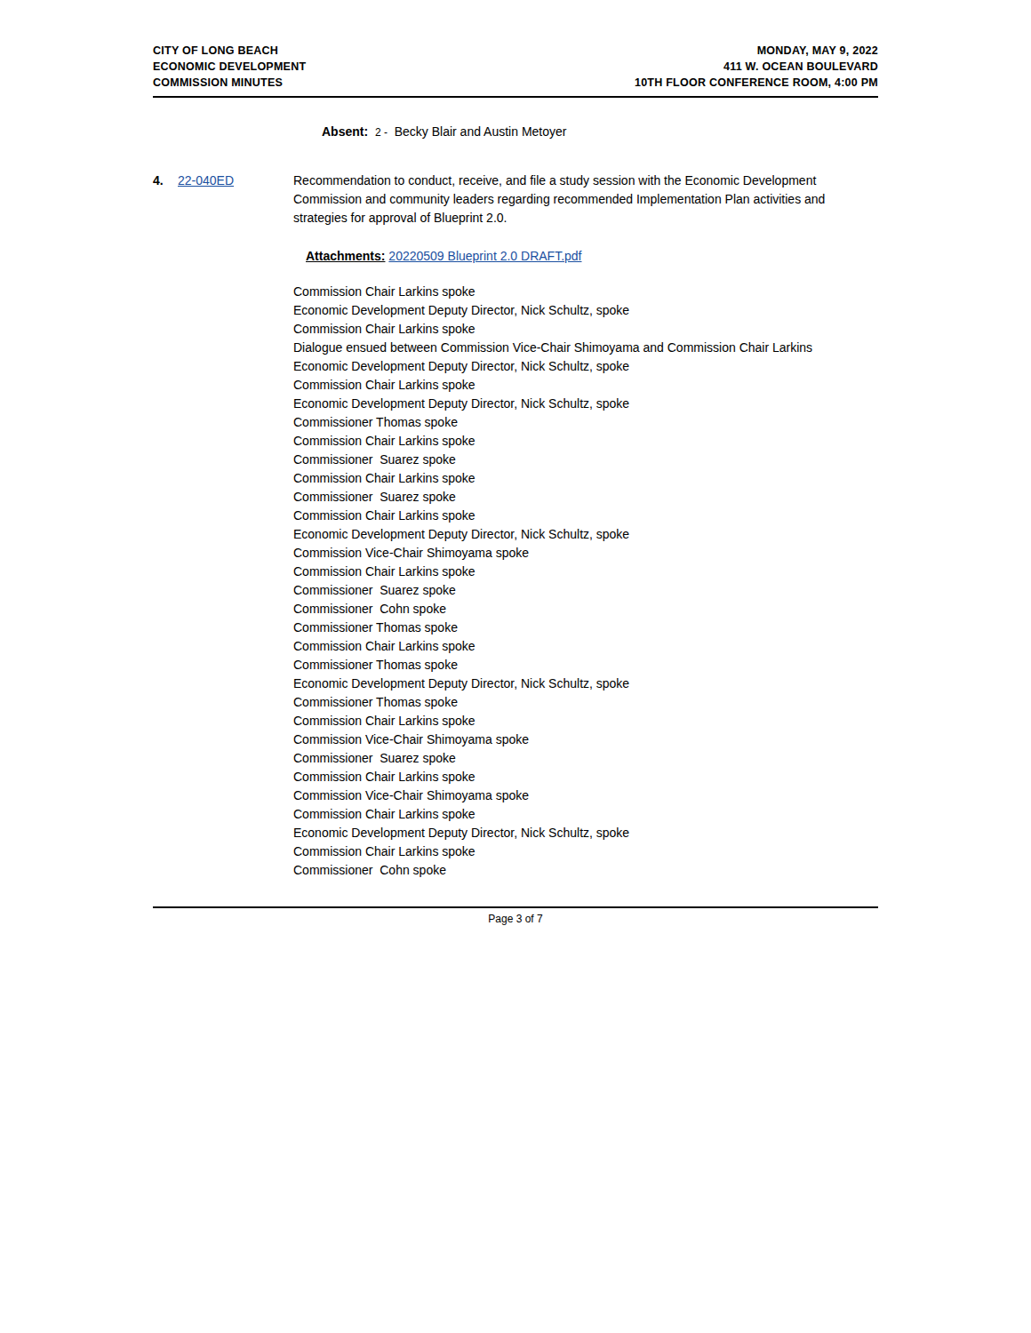CITY OF LONG BEACH ECONOMIC DEVELOPMENT COMMISSION MINUTES
MONDAY, MAY 9, 2022 411 W. OCEAN BOULEVARD 10TH FLOOR CONFERENCE ROOM, 4:00 PM
Absent: 2 - Becky Blair and Austin Metoyer
4.
22-040ED
Recommendation to conduct, receive, and file a study session with the Economic Development Commission and community leaders regarding recommended Implementation Plan activities and strategies for approval of Blueprint 2.0.
Attachments: 20220509 Blueprint 2.0 DRAFT.pdf
Commission Chair Larkins spoke
Economic Development Deputy Director, Nick Schultz, spoke
Commission Chair Larkins spoke
Dialogue ensued between Commission Vice-Chair Shimoyama and Commission Chair Larkins
Economic Development Deputy Director, Nick Schultz, spoke
Commission Chair Larkins spoke
Economic Development Deputy Director, Nick Schultz, spoke
Commissioner Thomas spoke
Commission Chair Larkins spoke
Commissioner Suarez spoke
Commission Chair Larkins spoke
Commissioner Suarez spoke
Commission Chair Larkins spoke
Economic Development Deputy Director, Nick Schultz, spoke
Commission Vice-Chair Shimoyama spoke
Commission Chair Larkins spoke
Commissioner Suarez spoke
Commissioner Cohn spoke
Commissioner Thomas spoke
Commission Chair Larkins spoke
Commissioner Thomas spoke
Economic Development Deputy Director, Nick Schultz, spoke
Commissioner Thomas spoke
Commission Chair Larkins spoke
Commission Vice-Chair Shimoyama spoke
Commissioner Suarez spoke
Commission Chair Larkins spoke
Commission Vice-Chair Shimoyama spoke
Commission Chair Larkins spoke
Economic Development Deputy Director, Nick Schultz, spoke
Commission Chair Larkins spoke
Commissioner Cohn spoke
Page 3 of 7